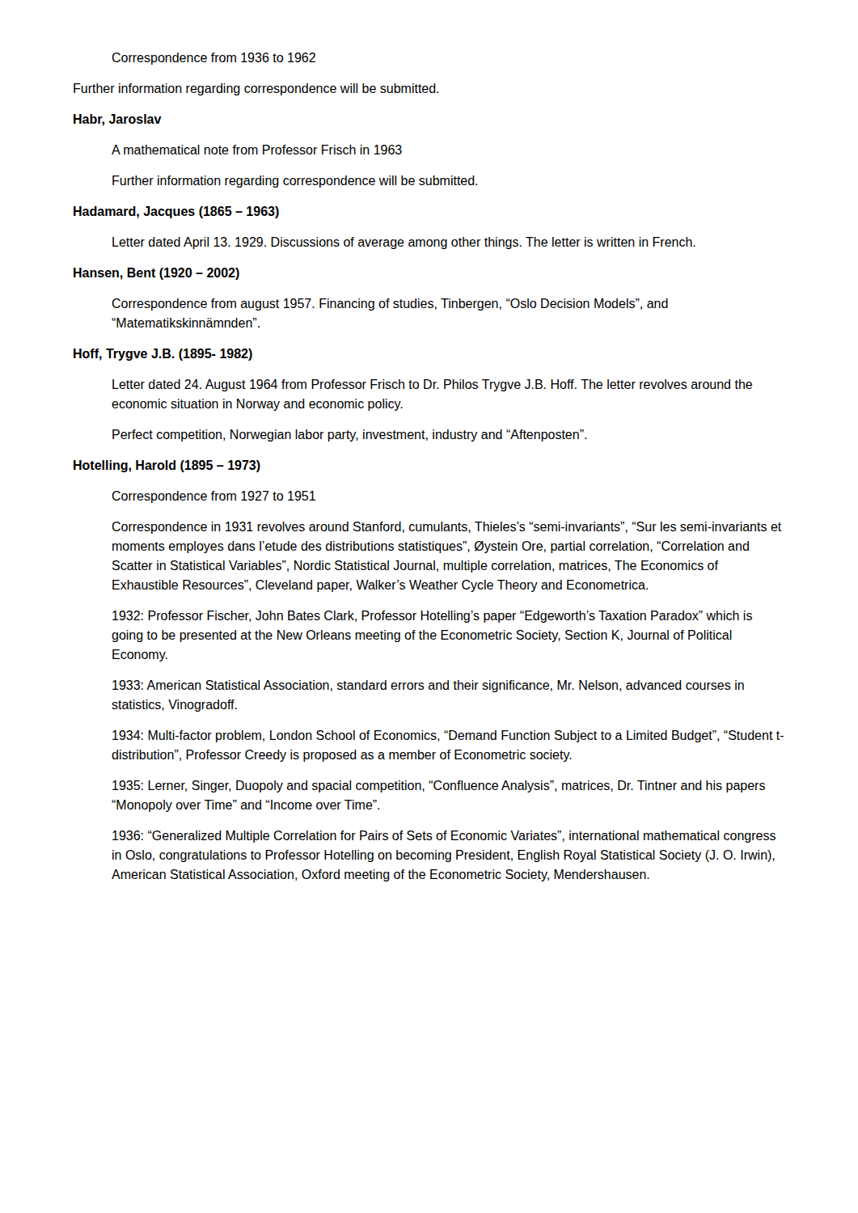Correspondence from 1936 to 1962
Further information regarding correspondence will be submitted.
Habr, Jaroslav
A mathematical note from Professor Frisch in 1963
Further information regarding correspondence will be submitted.
Hadamard, Jacques (1865 – 1963)
Letter dated April 13. 1929. Discussions of average among other things. The letter is written in French.
Hansen, Bent (1920 – 2002)
Correspondence from august 1957. Financing of studies, Tinbergen, “Oslo Decision Models”, and “Matematikskinnämnden”.
Hoff, Trygve J.B. (1895- 1982)
Letter dated 24. August 1964 from Professor Frisch to Dr. Philos Trygve J.B. Hoff. The letter revolves around the economic situation in Norway and economic policy.
Perfect competition, Norwegian labor party, investment, industry and “Aftenposten”.
Hotelling, Harold (1895 – 1973)
Correspondence from 1927 to 1951
Correspondence in 1931 revolves around Stanford, cumulants, Thieles’s “semi-invariants”, “Sur les semi-invariants et moments employes dans l’etude des distributions statistiques”, Øystein Ore, partial correlation, “Correlation and Scatter in Statistical Variables”, Nordic Statistical Journal, multiple correlation, matrices, The Economics of Exhaustible Resources”, Cleveland paper, Walker’s Weather Cycle Theory and Econometrica.
1932: Professor Fischer, John Bates Clark, Professor Hotelling’s paper “Edgeworth’s Taxation Paradox” which is going to be presented at the New Orleans meeting of the Econometric Society, Section K, Journal of Political Economy.
1933: American Statistical Association, standard errors and their significance, Mr. Nelson, advanced courses in statistics, Vinogradoff.
1934: Multi-factor problem, London School of Economics, “Demand Function Subject to a Limited Budget”, “Student t-distribution”, Professor Creedy is proposed as a member of Econometric society.
1935: Lerner, Singer, Duopoly and spacial competition, “Confluence Analysis”, matrices, Dr. Tintner and his papers “Monopoly over Time” and “Income over Time”.
1936: “Generalized Multiple Correlation for Pairs of Sets of Economic Variates”, international mathematical congress in Oslo, congratulations to Professor Hotelling on becoming President, English Royal Statistical Society (J. O. Irwin), American Statistical Association, Oxford meeting of the Econometric Society, Mendershausen.